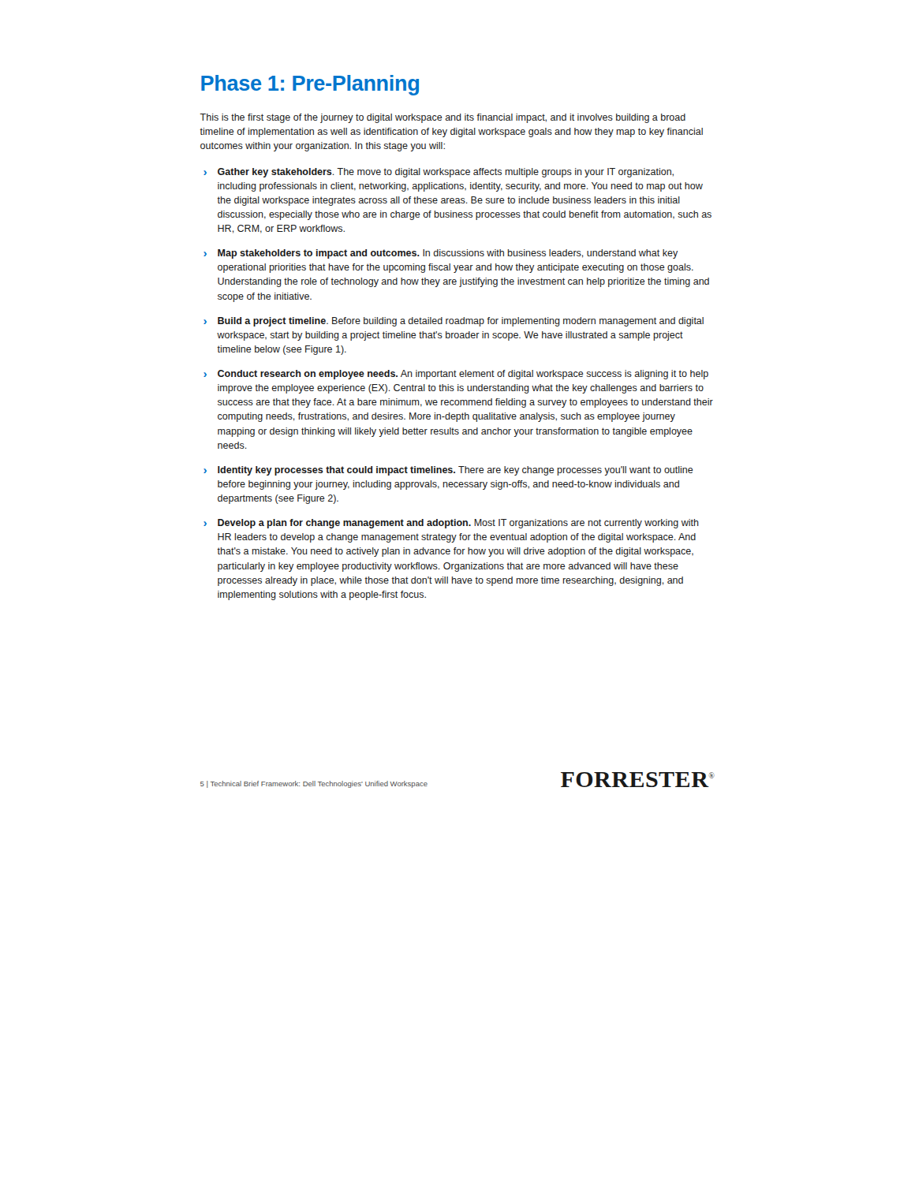Phase 1: Pre-Planning
This is the first stage of the journey to digital workspace and its financial impact, and it involves building a broad timeline of implementation as well as identification of key digital workspace goals and how they map to key financial outcomes within your organization. In this stage you will:
Gather key stakeholders. The move to digital workspace affects multiple groups in your IT organization, including professionals in client, networking, applications, identity, security, and more. You need to map out how the digital workspace integrates across all of these areas. Be sure to include business leaders in this initial discussion, especially those who are in charge of business processes that could benefit from automation, such as HR, CRM, or ERP workflows.
Map stakeholders to impact and outcomes. In discussions with business leaders, understand what key operational priorities that have for the upcoming fiscal year and how they anticipate executing on those goals. Understanding the role of technology and how they are justifying the investment can help prioritize the timing and scope of the initiative.
Build a project timeline. Before building a detailed roadmap for implementing modern management and digital workspace, start by building a project timeline that's broader in scope. We have illustrated a sample project timeline below (see Figure 1).
Conduct research on employee needs. An important element of digital workspace success is aligning it to help improve the employee experience (EX). Central to this is understanding what the key challenges and barriers to success are that they face. At a bare minimum, we recommend fielding a survey to employees to understand their computing needs, frustrations, and desires. More in-depth qualitative analysis, such as employee journey mapping or design thinking will likely yield better results and anchor your transformation to tangible employee needs.
Identity key processes that could impact timelines. There are key change processes you'll want to outline before beginning your journey, including approvals, necessary sign-offs, and need-to-know individuals and departments (see Figure 2).
Develop a plan for change management and adoption. Most IT organizations are not currently working with HR leaders to develop a change management strategy for the eventual adoption of the digital workspace. And that's a mistake. You need to actively plan in advance for how you will drive adoption of the digital workspace, particularly in key employee productivity workflows. Organizations that are more advanced will have these processes already in place, while those that don't will have to spend more time researching, designing, and implementing solutions with a people-first focus.
5 | Technical Brief Framework: Dell Technologies' Unified Workspace
FORRESTER®